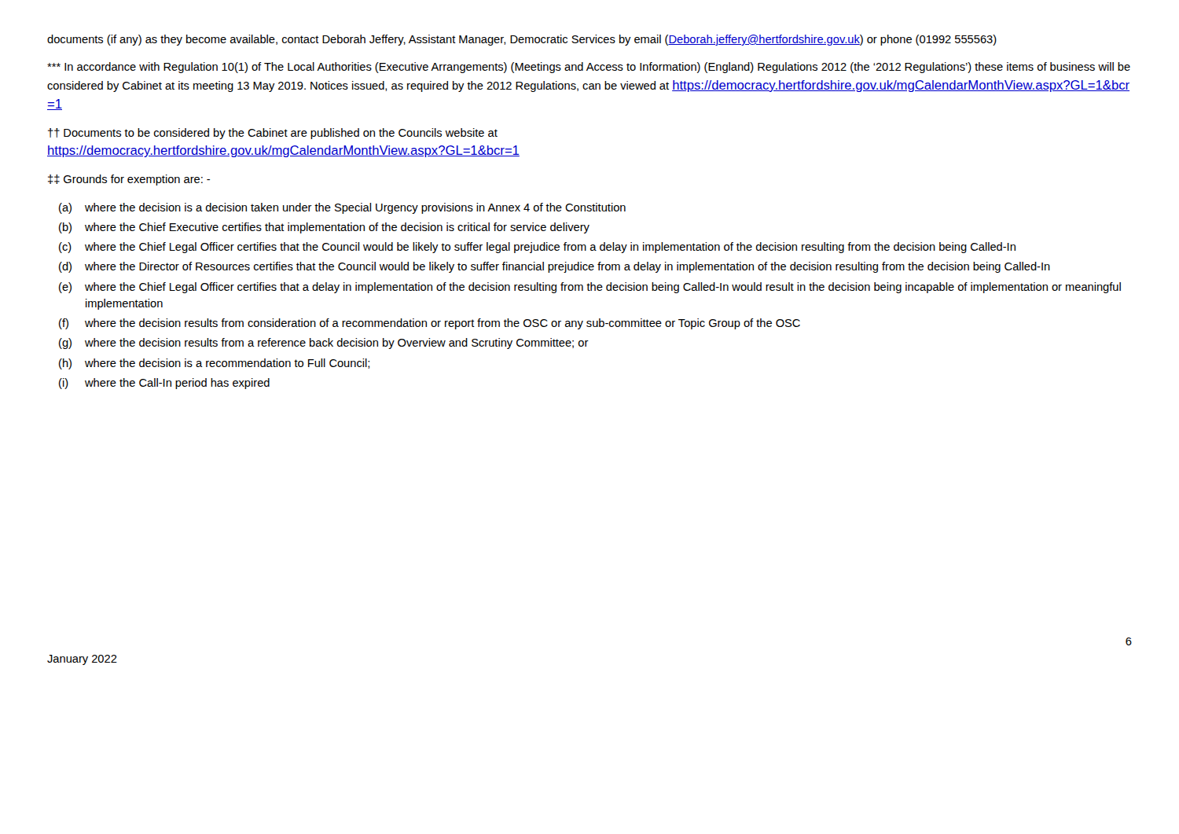documents (if any) as they become available, contact Deborah Jeffery, Assistant Manager, Democratic Services by email (Deborah.jeffery@hertfordshire.gov.uk) or phone (01992 555563)
*** In accordance with Regulation 10(1) of The Local Authorities (Executive Arrangements) (Meetings and Access to Information) (England) Regulations 2012 (the ‘2012 Regulations’) these items of business will be considered by Cabinet at its meeting 13 May 2019. Notices issued, as required by the 2012 Regulations, can be viewed at https://democracy.hertfordshire.gov.uk/mgCalendarMonthView.aspx?GL=1&bcr=1
†† Documents to be considered by the Cabinet are published on the Councils website at
https://democracy.hertfordshire.gov.uk/mgCalendarMonthView.aspx?GL=1&bcr=1
‡‡ Grounds for exemption are: -
(a) where the decision is a decision taken under the Special Urgency provisions in Annex 4 of the Constitution
(b) where the Chief Executive certifies that implementation of the decision is critical for service delivery
(c) where the Chief Legal Officer certifies that the Council would be likely to suffer legal prejudice from a delay in implementation of the decision resulting from the decision being Called-In
(d) where the Director of Resources certifies that the Council would be likely to suffer financial prejudice from a delay in implementation of the decision resulting from the decision being Called-In
(e) where the Chief Legal Officer certifies that a delay in implementation of the decision resulting from the decision being Called-In would result in the decision being incapable of implementation or meaningful implementation
(f) where the decision results from consideration of a recommendation or report from the OSC or any sub-committee or Topic Group of the OSC
(g) where the decision results from a reference back decision by Overview and Scrutiny Committee; or
(h) where the decision is a recommendation to Full Council;
(i) where the Call-In period has expired
6
January 2022